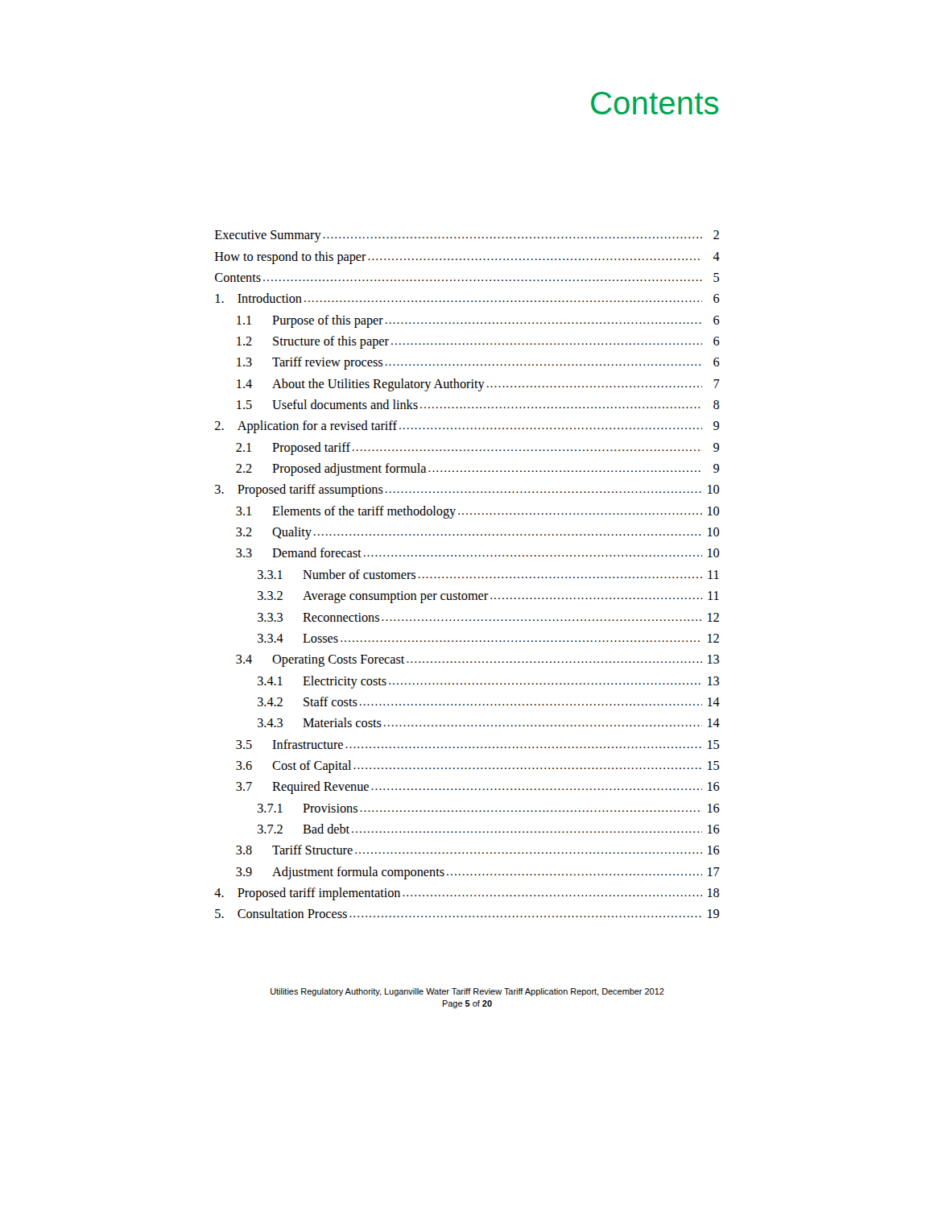Contents
Executive Summary .................................................................................................................................. 2
How to respond to this paper ..................................................................................................................... 4
Contents ................................................................................................................................................. 5
1. Introduction ......................................................................................................................................... 6
1.1 Purpose of this paper ......................................................................................................................... 6
1.2 Structure of this paper ....................................................................................................................... 6
1.3 Tariff review process ......................................................................................................................... 6
1.4 About the Utilities Regulatory Authority ......................................................................................... 7
1.5 Useful documents and links ............................................................................................................... 8
2. Application for a revised tariff ................................................................................................................. 9
2.1 Proposed tariff ................................................................................................................................. 9
2.2 Proposed adjustment formula ........................................................................................................... 9
3. Proposed tariff assumptions ..................................................................................................................... 10
3.1 Elements of the tariff methodology ................................................................................................. 10
3.2 Quality ............................................................................................................................................. 10
3.3 Demand forecast ............................................................................................................................. 10
3.3.1 Number of customers ................................................................................................................. 11
3.3.2 Average consumption per customer ............................................................................................. 11
3.3.3 Reconnections ............................................................................................................................. 12
3.3.4 Losses ......................................................................................................................................... 12
3.4 Operating Costs Forecast ................................................................................................................. 13
3.4.1 Electricity costs ......................................................................................................................... 13
3.4.2 Staff costs ................................................................................................................................. 14
3.4.3 Materials costs ............................................................................................................................. 14
3.5 Infrastructure ................................................................................................................................... 15
3.6 Cost of Capital ................................................................................................................................. 15
3.7 Required Revenue ............................................................................................................................. 16
3.7.1 Provisions ................................................................................................................................. 16
3.7.2 Bad debt ..................................................................................................................................... 16
3.8 Tariff Structure ................................................................................................................................. 16
3.9 Adjustment formula components ..................................................................................................... 17
4. Proposed tariff implementation ................................................................................................................. 18
5. Consultation Process ............................................................................................................................. 19
Utilities Regulatory Authority, Luganville Water Tariff Review Tariff Application Report, December 2012
Page 5 of 20